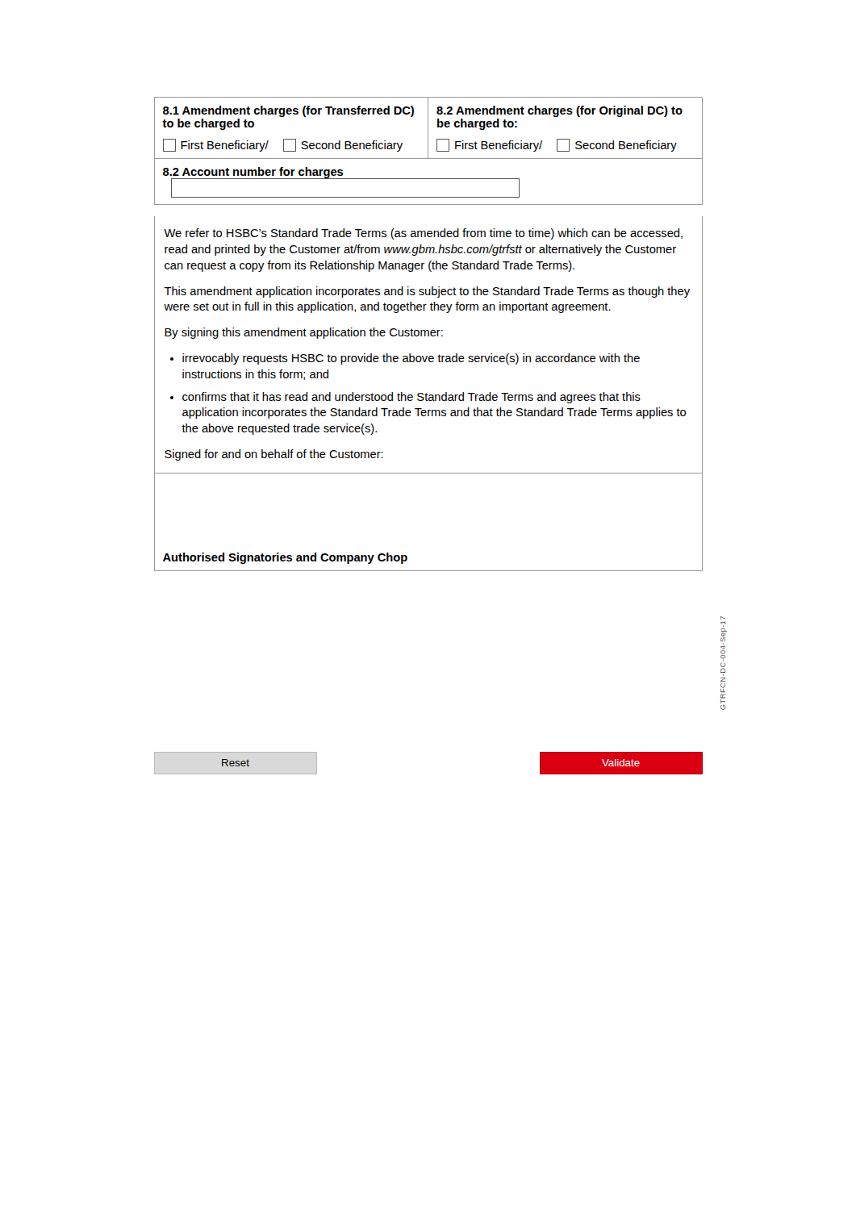| 8.1 Amendment charges (for Transferred DC) to be charged to First Beneficiary/ Second Beneficiary | 8.2 Amendment charges (for Original DC) to be charged to: First Beneficiary/ Second Beneficiary |
| 8.2 Account number for charges |
We refer to HSBC’s Standard Trade Terms (as amended from time to time) which can be accessed, read and printed by the Customer at/from www.gbm.hsbc.com/gtrfstt or alternatively the Customer can request a copy from its Relationship Manager (the Standard Trade Terms).
This amendment application incorporates and is subject to the Standard Trade Terms as though they were set out in full in this application, and together they form an important agreement.
By signing this amendment application the Customer:
irrevocably requests HSBC to provide the above trade service(s) in accordance with the instructions in this form; and
confirms that it has read and understood the Standard Trade Terms and agrees that this application incorporates the Standard Trade Terms and that the Standard Trade Terms applies to the above requested trade service(s).
Signed for and on behalf of the Customer:
Authorised Signatories and Company Chop
GTRFCN-DC-004-Sep-17
Reset Validate